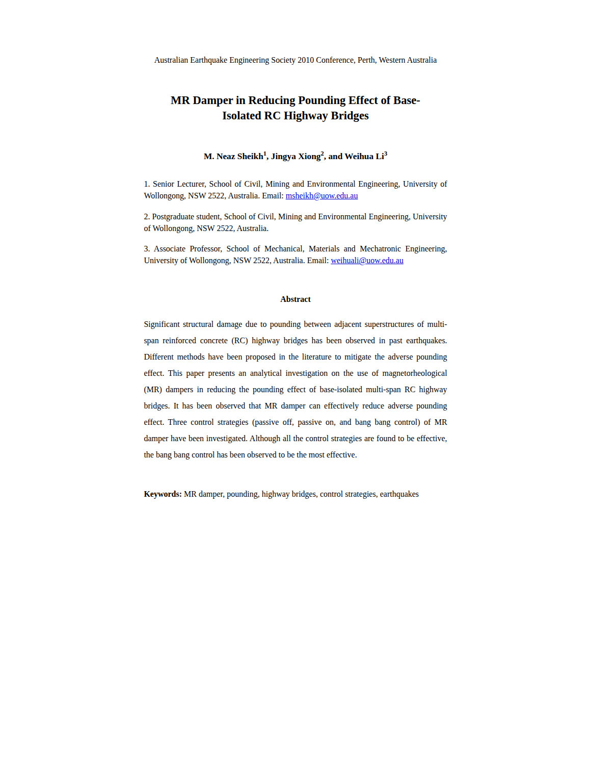Australian Earthquake Engineering Society 2010 Conference, Perth, Western Australia
MR Damper in Reducing Pounding Effect of Base-
Isolated RC Highway Bridges
M. Neaz Sheikh1, Jingya Xiong2, and Weihua Li3
1. Senior Lecturer, School of Civil, Mining and Environmental Engineering, University of Wollongong, NSW 2522, Australia. Email: msheikh@uow.edu.au
2. Postgraduate student, School of Civil, Mining and Environmental Engineering, University of Wollongong, NSW 2522, Australia.
3. Associate Professor, School of Mechanical, Materials and Mechatronic Engineering, University of Wollongong, NSW 2522, Australia. Email: weihuali@uow.edu.au
Abstract
Significant structural damage due to pounding between adjacent superstructures of multi-span reinforced concrete (RC) highway bridges has been observed in past earthquakes. Different methods have been proposed in the literature to mitigate the adverse pounding effect. This paper presents an analytical investigation on the use of magnetorheological (MR) dampers in reducing the pounding effect of base-isolated multi-span RC highway bridges. It has been observed that MR damper can effectively reduce adverse pounding effect. Three control strategies (passive off, passive on, and bang bang control) of MR damper have been investigated. Although all the control strategies are found to be effective, the bang bang control has been observed to be the most effective.
Keywords: MR damper, pounding, highway bridges, control strategies, earthquakes